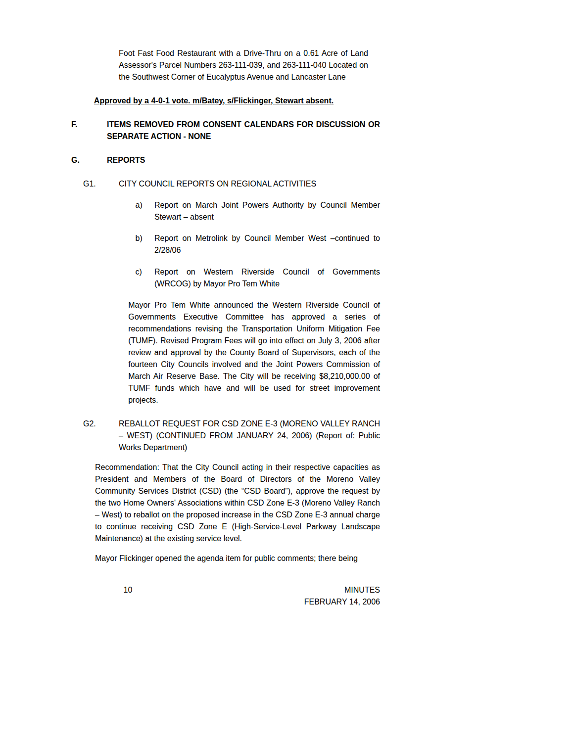Foot Fast Food Restaurant with a Drive-Thru on a 0.61 Acre of Land Assessor's Parcel Numbers 263-111-039, and 263-111-040 Located on the Southwest Corner of Eucalyptus Avenue and Lancaster Lane
Approved by a 4-0-1 vote. m/Batey, s/Flickinger, Stewart absent.
F.
ITEMS REMOVED FROM CONSENT CALENDARS FOR DISCUSSION OR SEPARATE ACTION - NONE
G.
REPORTS
G1.
CITY COUNCIL REPORTS ON REGIONAL ACTIVITIES
a)
Report on March Joint Powers Authority by Council Member Stewart – absent
b)
Report on Metrolink by Council Member West –continued to 2/28/06
c)
Report on Western Riverside Council of Governments (WRCOG) by Mayor Pro Tem White
Mayor Pro Tem White announced the Western Riverside Council of Governments Executive Committee has approved a series of recommendations revising the Transportation Uniform Mitigation Fee (TUMF). Revised Program Fees will go into effect on July 3, 2006 after review and approval by the County Board of Supervisors, each of the fourteen City Councils involved and the Joint Powers Commission of March Air Reserve Base. The City will be receiving $8,210,000.00 of TUMF funds which have and will be used for street improvement projects.
G2.
REBALLOT REQUEST FOR CSD ZONE E-3 (MORENO VALLEY RANCH – WEST) (CONTINUED FROM JANUARY 24, 2006) (Report of: Public Works Department)
Recommendation: That the City Council acting in their respective capacities as President and Members of the Board of Directors of the Moreno Valley Community Services District (CSD) (the “CSD Board”), approve the request by the two Home Owners' Associations within CSD Zone E-3 (Moreno Valley Ranch – West) to reballot on the proposed increase in the CSD Zone E-3 annual charge to continue receiving CSD Zone E (High-Service-Level Parkway Landscape Maintenance) at the existing service level.
Mayor Flickinger opened the agenda item for public comments; there being
10
MINUTES
FEBRUARY 14, 2006